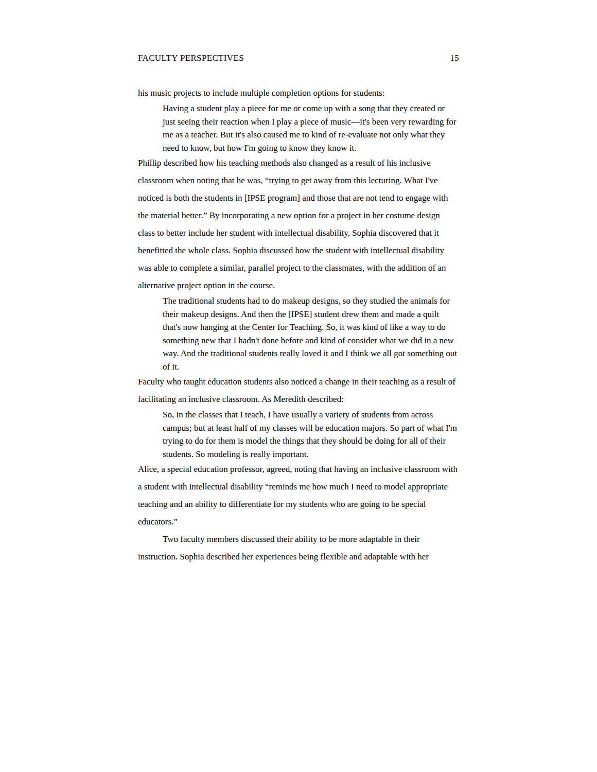Faculty Perspectives 15
his music projects to include multiple completion options for students:
Having a student play a piece for me or come up with a song that they created or just seeing their reaction when I play a piece of music—it's been very rewarding for me as a teacher. But it's also caused me to kind of re-evaluate not only what they need to know, but how I'm going to know they know it.
Phillip described how his teaching methods also changed as a result of his inclusive classroom when noting that he was, “trying to get away from this lecturing. What I've noticed is both the students in [IPSE program] and those that are not tend to engage with the material better.” By incorporating a new option for a project in her costume design class to better include her student with intellectual disability, Sophia discovered that it benefitted the whole class. Sophia discussed how the student with intellectual disability was able to complete a similar, parallel project to the classmates, with the addition of an alternative project option in the course.
The traditional students had to do makeup designs, so they studied the animals for their makeup designs. And then the [IPSE] student drew them and made a quilt that's now hanging at the Center for Teaching. So, it was kind of like a way to do something new that I hadn't done before and kind of consider what we did in a new way. And the traditional students really loved it and I think we all got something out of it.
Faculty who taught education students also noticed a change in their teaching as a result of facilitating an inclusive classroom. As Meredith described:
So, in the classes that I teach, I have usually a variety of students from across campus; but at least half of my classes will be education majors. So part of what I'm trying to do for them is model the things that they should be doing for all of their students. So modeling is really important.
Alice, a special education professor, agreed, noting that having an inclusive classroom with a student with intellectual disability “reminds me how much I need to model appropriate teaching and an ability to differentiate for my students who are going to be special educators.”
Two faculty members discussed their ability to be more adaptable in their instruction. Sophia described her experiences being flexible and adaptable with her